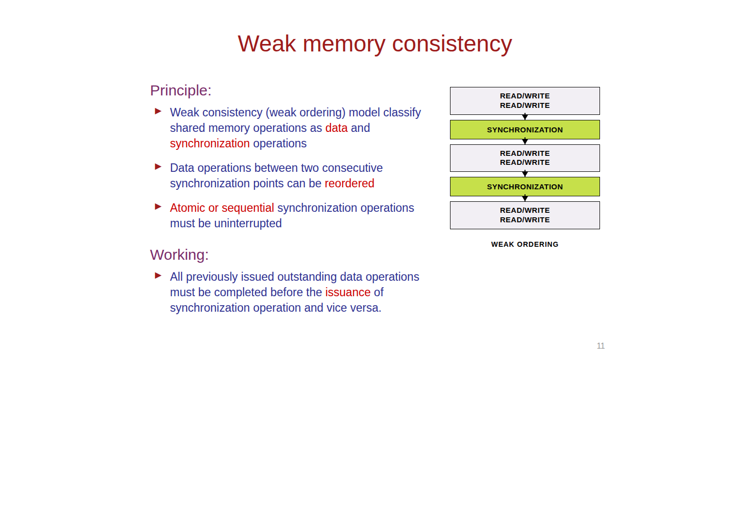Weak memory consistency
Principle:
Weak consistency (weak ordering) model classify shared memory operations as data and synchronization operations
Data operations between two consecutive synchronization points can be reordered
Atomic or sequential synchronization operations must be uninterrupted
Working:
All previously issued outstanding data operations must be completed before the issuance of synchronization operation and vice versa.
READ/WRITE
READ/WRITE
SYNCHRONIZATION
READ/WRITE
READ/WRITE
SYNCHRONIZATION
READ/WRITE
READ/WRITE
WEAK ORDERING
11